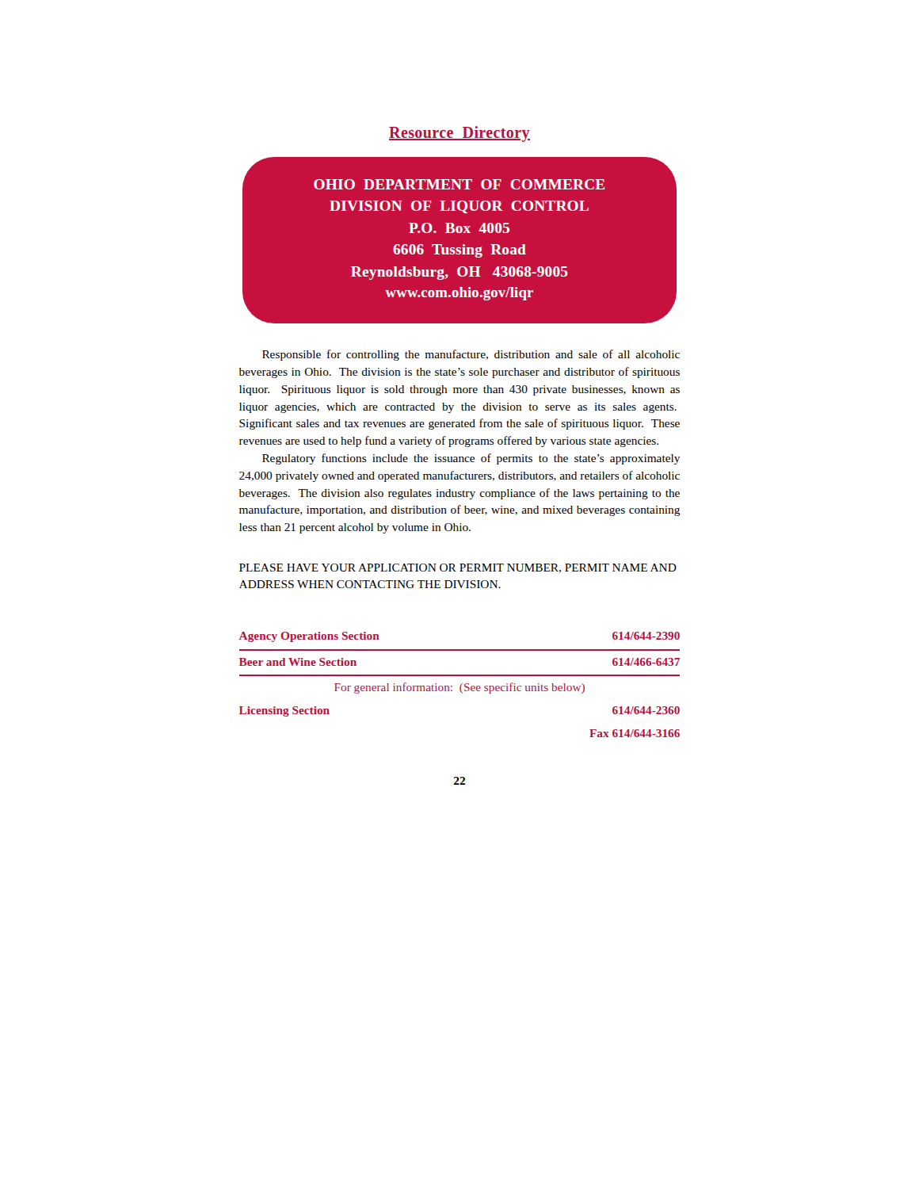Resource Directory
OHIO DEPARTMENT OF COMMERCE
DIVISION OF LIQUOR CONTROL
P.O. Box 4005
6606 Tussing Road
Reynoldsburg, OH 43068-9005
www.com.ohio.gov/liqr
Responsible for controlling the manufacture, distribution and sale of all alcoholic beverages in Ohio. The division is the state’s sole purchaser and distributor of spirituous liquor. Spirituous liquor is sold through more than 430 private businesses, known as liquor agencies, which are contracted by the division to serve as its sales agents. Significant sales and tax revenues are generated from the sale of spirituous liquor. These revenues are used to help fund a variety of programs offered by various state agencies.
Regulatory functions include the issuance of permits to the state’s approximately 24,000 privately owned and operated manufacturers, distributors, and retailers of alcoholic beverages. The division also regulates industry compliance of the laws pertaining to the manufacture, importation, and distribution of beer, wine, and mixed beverages containing less than 21 percent alcohol by volume in Ohio.
PLEASE HAVE YOUR APPLICATION OR PERMIT NUMBER, PERMIT NAME AND ADDRESS WHEN CONTACTING THE DIVISION.
| Agency Operations Section | 614/644-2390 |
| Beer and Wine Section | 614/466-6437 |
| For general information: (See specific units below) |
| Licensing Section | 614/644-2360 |
| | Fax 614/644-3166 |
22